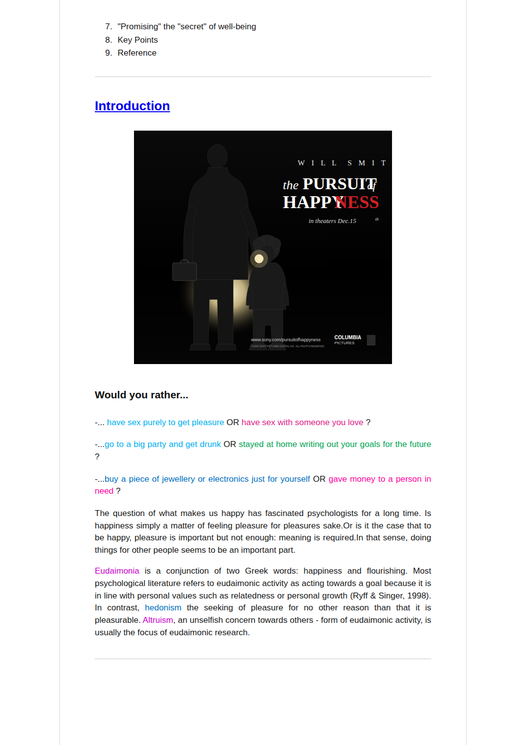"Promising" the "secret" of well-being
Key Points
Reference
Introduction
W I L L S M I T H the PURSUIT of HAPPY NESS in theaters Dec.15 th www.sony.com/pursuitofhappyness COLUMBIA PICTURES ©2006 SONY PICTURES DIGITAL INC. ALL RIGHTS RESERVED
Would you rather...
-... have sex purely to get pleasure OR have sex with someone you love ?
-...go to a big party and get drunk OR stayed at home writing out your goals for the future ?
-...buy a piece of jewellery or electronics just for yourself OR gave money to a person in need ?
The question of what makes us happy has fascinated psychologists for a long time. Is happiness simply a matter of feeling pleasure for pleasures sake.Or is it the case that to be happy, pleasure is important but not enough: meaning is required.In that sense, doing things for other people seems to be an important part.
Eudaimonia is a conjunction of two Greek words: happiness and flourishing. Most psychological literature refers to eudaimonic activity as acting towards a goal because it is in line with personal values such as relatedness or personal growth (Ryff & Singer, 1998). In contrast, hedonism the seeking of pleasure for no other reason than that it is pleasurable. Altruism, an unselfish concern towards others - form of eudaimonic activity, is usually the focus of eudaimonic research.